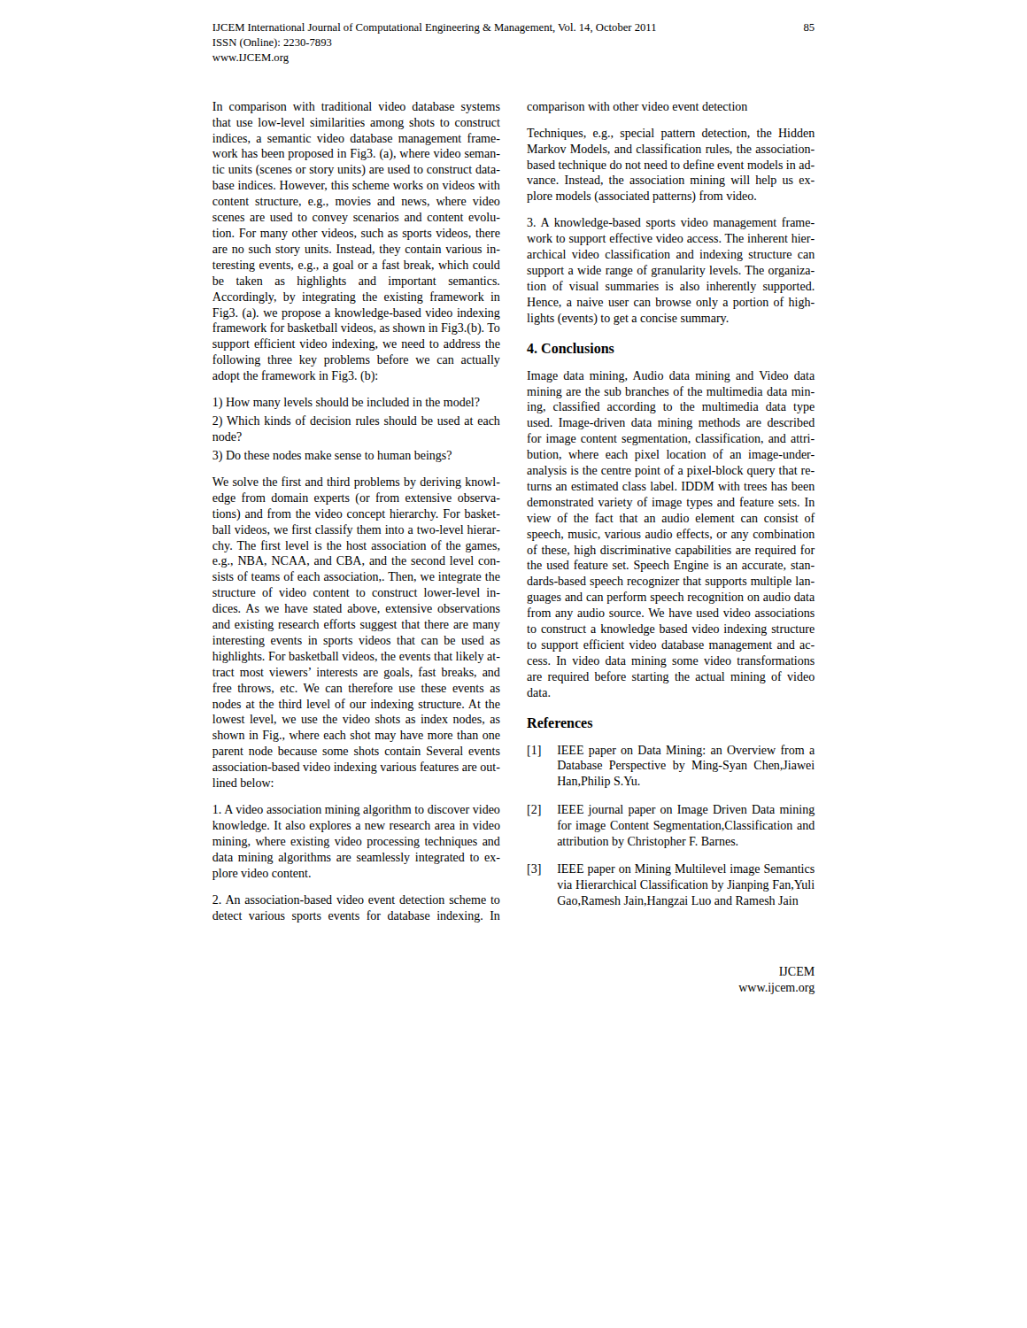85 IJCEM International Journal of Computational Engineering & Management, Vol. 14, October 2011 ISSN (Online): 2230-7893 www.IJCEM.org
In comparison with traditional video database systems that use low-level similarities among shots to construct indices, a semantic video database management framework has been proposed in Fig3. (a), where video semantic units (scenes or story units) are used to construct database indices. However, this scheme works on videos with content structure, e.g., movies and news, where video scenes are used to convey scenarios and content evolution. For many other videos, such as sports videos, there are no such story units. Instead, they contain various interesting events, e.g., a goal or a fast break, which could be taken as highlights and important semantics. Accordingly, by integrating the existing framework in Fig3. (a). we propose a knowledge-based video indexing framework for basketball videos, as shown in Fig3.(b). To support efficient video indexing, we need to address the following three key problems before we can actually adopt the framework in Fig3. (b):
1) How many levels should be included in the model?
2) Which kinds of decision rules should be used at each node?
3) Do these nodes make sense to human beings?
We solve the first and third problems by deriving knowledge from domain experts (or from extensive observations) and from the video concept hierarchy. For basketball videos, we first classify them into a two-level hierarchy. The first level is the host association of the games, e.g., NBA, NCAA, and CBA, and the second level consists of teams of each association,. Then, we integrate the structure of video content to construct lower-level indices. As we have stated above, extensive observations and existing research efforts suggest that there are many interesting events in sports videos that can be used as highlights. For basketball videos, the events that likely attract most viewers’ interests are goals, fast breaks, and free throws, etc. We can therefore use these events as nodes at the third level of our indexing structure. At the lowest level, we use the video shots as index nodes, as shown in Fig., where each shot may have more than one parent node because some shots contain Several events association-based video indexing various features are outlined below:
1. A video association mining algorithm to discover video knowledge. It also explores a new research area in video mining, where existing video processing techniques and data mining algorithms are seamlessly integrated to explore video content.
2. An association-based video event detection scheme to detect various sports events for database indexing. In comparison with other video event detection
Techniques, e.g., special pattern detection, the Hidden Markov Models, and classification rules, the association-based technique do not need to define event models in advance. Instead, the association mining will help us explore models (associated patterns) from video.
3. A knowledge-based sports video management framework to support effective video access. The inherent hierarchical video classification and indexing structure can support a wide range of granularity levels. The organization of visual summaries is also inherently supported. Hence, a naive user can browse only a portion of highlights (events) to get a concise summary.
4. Conclusions
Image data mining, Audio data mining and Video data mining are the sub branches of the multimedia data mining, classified according to the multimedia data type used. Image-driven data mining methods are described for image content segmentation, classification, and attribution, where each pixel location of an image-under-analysis is the centre point of a pixel-block query that returns an estimated class label. IDDM with trees has been demonstrated variety of image types and feature sets. In view of the fact that an audio element can consist of speech, music, various audio effects, or any combination of these, high discriminative capabilities are required for the used feature set. Speech Engine is an accurate, standards-based speech recognizer that supports multiple languages and can perform speech recognition on audio data from any audio source. We have used video associations to construct a knowledge based video indexing structure to support efficient video database management and access. In video data mining some video transformations are required before starting the actual mining of video data.
References
IEEE paper on Data Mining: an Overview from a Database Perspective by Ming-Syan Chen,Jiawei Han,Philip S.Yu.
IEEE journal paper on Image Driven Data mining for image Content Segmentation,Classification and attribution by Christopher F. Barnes.
IEEE paper on Mining Multilevel image Semantics via Hierarchical Classification by Jianping Fan,Yuli Gao,Ramesh Jain,Hangzai Luo and Ramesh Jain
IJCEM
www.ijcem.org